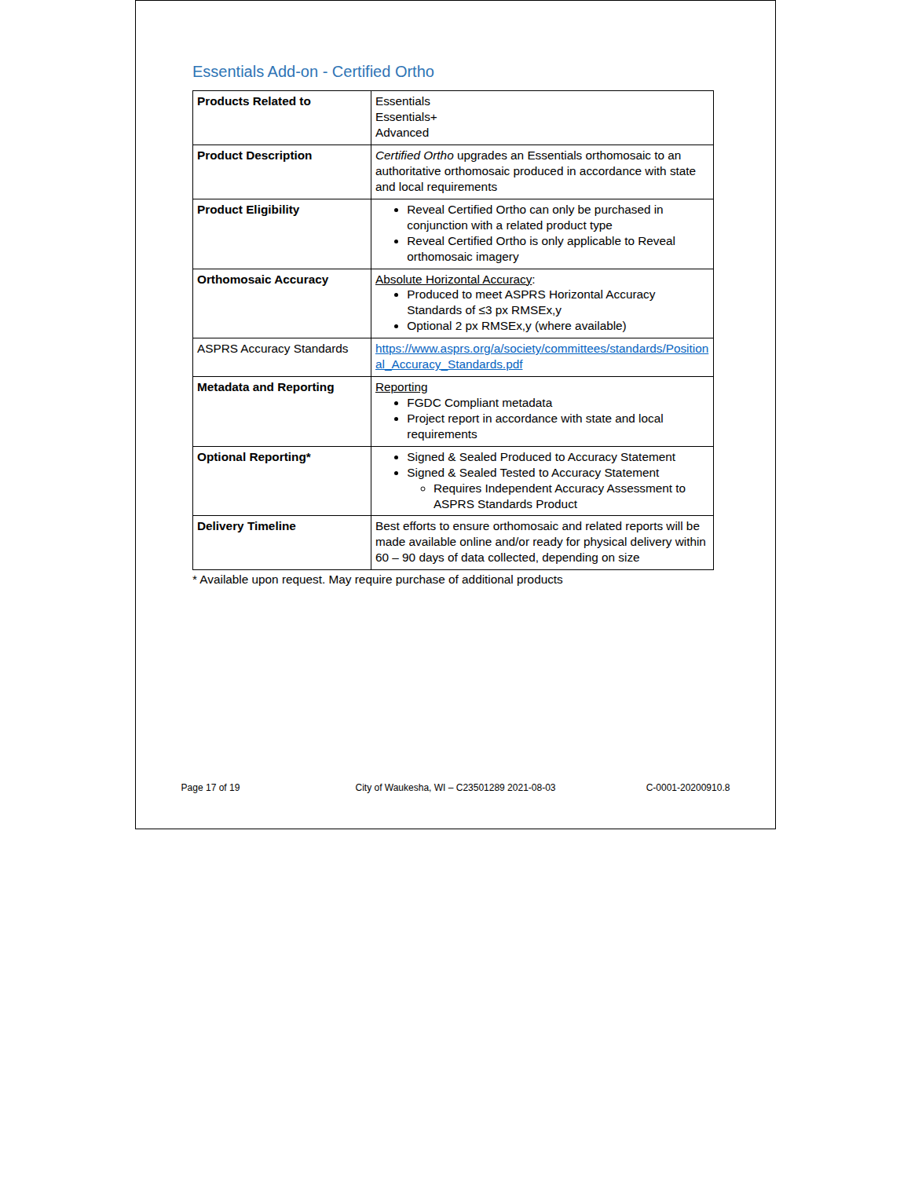Essentials Add-on - Certified Ortho
| Products Related to | Essentials Essentials+ Advanced |
| Product Description | Certified Ortho upgrades an Essentials orthomosaic to an authoritative orthomosaic produced in accordance with state and local requirements |
| Product Eligibility | Reveal Certified Ortho can only be purchased in conjunction with a related product type Reveal Certified Ortho is only applicable to Reveal orthomosaic imagery |
| Orthomosaic Accuracy | Absolute Horizontal Accuracy : Produced to meet ASPRS Horizontal Accuracy Standards of ≤3 px RMSEx,y Optional 2 px RMSEx,y (where available) |
| ASPRS Accuracy Standards | https://www.asprs.org/a/society/committees/standards/Positional_Accuracy_Standards.pdf |
| Metadata and Reporting | Reporting FGDC Compliant metadata Project report in accordance with state and local requirements |
| Optional Reporting* | Signed & Sealed Produced to Accuracy Statement Signed & Sealed Tested to Accuracy Statement Requires Independent Accuracy Assessment to ASPRS Standards Product |
| Delivery Timeline | Best efforts to ensure orthomosaic and related reports will be made available online and/or ready for physical delivery within 60 – 90 days of data collected, depending on size |
* Available upon request. May require purchase of additional products
Page 17 of 19
City of Waukesha, WI – C23501289 2021-08-03
C-0001-20200910.8